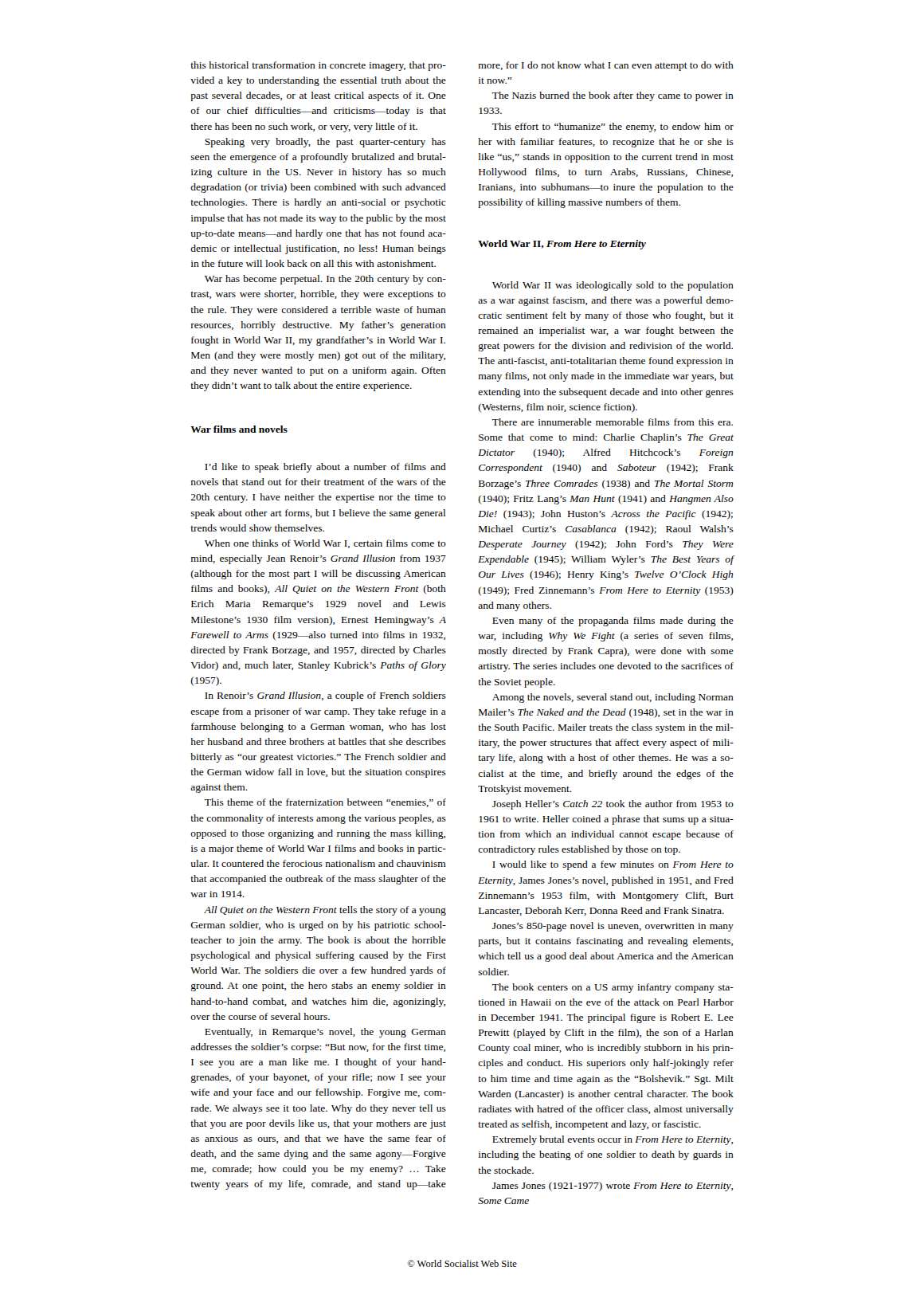this historical transformation in concrete imagery, that provided a key to understanding the essential truth about the past several decades, or at least critical aspects of it. One of our chief difficulties—and criticisms—today is that there has been no such work, or very, very little of it.
Speaking very broadly, the past quarter-century has seen the emergence of a profoundly brutalized and brutalizing culture in the US. Never in history has so much degradation (or trivia) been combined with such advanced technologies. There is hardly an anti-social or psychotic impulse that has not made its way to the public by the most up-to-date means—and hardly one that has not found academic or intellectual justification, no less! Human beings in the future will look back on all this with astonishment.
War has become perpetual. In the 20th century by contrast, wars were shorter, horrible, they were exceptions to the rule. They were considered a terrible waste of human resources, horribly destructive. My father’s generation fought in World War II, my grandfather’s in World War I. Men (and they were mostly men) got out of the military, and they never wanted to put on a uniform again. Often they didn’t want to talk about the entire experience.
War films and novels
I’d like to speak briefly about a number of films and novels that stand out for their treatment of the wars of the 20th century. I have neither the expertise nor the time to speak about other art forms, but I believe the same general trends would show themselves.
When one thinks of World War I, certain films come to mind, especially Jean Renoir’s Grand Illusion from 1937 (although for the most part I will be discussing American films and books), All Quiet on the Western Front (both Erich Maria Remarque’s 1929 novel and Lewis Milestone’s 1930 film version), Ernest Hemingway’s A Farewell to Arms (1929—also turned into films in 1932, directed by Frank Borzage, and 1957, directed by Charles Vidor) and, much later, Stanley Kubrick’s Paths of Glory (1957).
In Renoir’s Grand Illusion, a couple of French soldiers escape from a prisoner of war camp. They take refuge in a farmhouse belonging to a German woman, who has lost her husband and three brothers at battles that she describes bitterly as “our greatest victories.” The French soldier and the German widow fall in love, but the situation conspires against them.
This theme of the fraternization between “enemies,” of the commonality of interests among the various peoples, as opposed to those organizing and running the mass killing, is a major theme of World War I films and books in particular. It countered the ferocious nationalism and chauvinism that accompanied the outbreak of the mass slaughter of the war in 1914.
All Quiet on the Western Front tells the story of a young German soldier, who is urged on by his patriotic schoolteacher to join the army. The book is about the horrible psychological and physical suffering caused by the First World War. The soldiers die over a few hundred yards of ground. At one point, the hero stabs an enemy soldier in hand-to-hand combat, and watches him die, agonizingly, over the course of several hours.
Eventually, in Remarque’s novel, the young German addresses the soldier’s corpse: “But now, for the first time, I see you are a man like me. I thought of your hand-grenades, of your bayonet, of your rifle; now I see your wife and your face and our fellowship. Forgive me, comrade. We always see it too late. Why do they never tell us that you are poor devils like us, that your mothers are just as anxious as ours, and that we have the same fear of death, and the same dying and the same agony—Forgive me, comrade; how could you be my enemy? … Take twenty years of my life, comrade, and stand up—take more, for I do not know what I can even attempt to do with it now.”
The Nazis burned the book after they came to power in 1933.
This effort to “humanize” the enemy, to endow him or her with familiar features, to recognize that he or she is like “us,” stands in opposition to the current trend in most Hollywood films, to turn Arabs, Russians, Chinese, Iranians, into subhumans—to inure the population to the possibility of killing massive numbers of them.
World War II, From Here to Eternity
World War II was ideologically sold to the population as a war against fascism, and there was a powerful democratic sentiment felt by many of those who fought, but it remained an imperialist war, a war fought between the great powers for the division and redivision of the world. The anti-fascist, anti-totalitarian theme found expression in many films, not only made in the immediate war years, but extending into the subsequent decade and into other genres (Westerns, film noir, science fiction).
There are innumerable memorable films from this era. Some that come to mind: Charlie Chaplin’s The Great Dictator (1940); Alfred Hitchcock’s Foreign Correspondent (1940) and Saboteur (1942); Frank Borzage’s Three Comrades (1938) and The Mortal Storm (1940); Fritz Lang’s Man Hunt (1941) and Hangmen Also Die! (1943); John Huston’s Across the Pacific (1942); Michael Curtiz’s Casablanca (1942); Raoul Walsh’s Desperate Journey (1942); John Ford’s They Were Expendable (1945); William Wyler’s The Best Years of Our Lives (1946); Henry King’s Twelve O’Clock High (1949); Fred Zinnemann’s From Here to Eternity (1953) and many others.
Even many of the propaganda films made during the war, including Why We Fight (a series of seven films, mostly directed by Frank Capra), were done with some artistry. The series includes one devoted to the sacrifices of the Soviet people.
Among the novels, several stand out, including Norman Mailer’s The Naked and the Dead (1948), set in the war in the South Pacific. Mailer treats the class system in the military, the power structures that affect every aspect of military life, along with a host of other themes. He was a socialist at the time, and briefly around the edges of the Trotskyist movement.
Joseph Heller’s Catch 22 took the author from 1953 to 1961 to write. Heller coined a phrase that sums up a situation from which an individual cannot escape because of contradictory rules established by those on top.
I would like to spend a few minutes on From Here to Eternity, James Jones’s novel, published in 1951, and Fred Zinnemann’s 1953 film, with Montgomery Clift, Burt Lancaster, Deborah Kerr, Donna Reed and Frank Sinatra.
Jones’s 850-page novel is uneven, overwritten in many parts, but it contains fascinating and revealing elements, which tell us a good deal about America and the American soldier.
The book centers on a US army infantry company stationed in Hawaii on the eve of the attack on Pearl Harbor in December 1941. The principal figure is Robert E. Lee Prewitt (played by Clift in the film), the son of a Harlan County coal miner, who is incredibly stubborn in his principles and conduct. His superiors only half-jokingly refer to him time and time again as the “Bolshevik.” Sgt. Milt Warden (Lancaster) is another central character. The book radiates with hatred of the officer class, almost universally treated as selfish, incompetent and lazy, or fascistic.
Extremely brutal events occur in From Here to Eternity, including the beating of one soldier to death by guards in the stockade.
James Jones (1921-1977) wrote From Here to Eternity, Some Came
© World Socialist Web Site